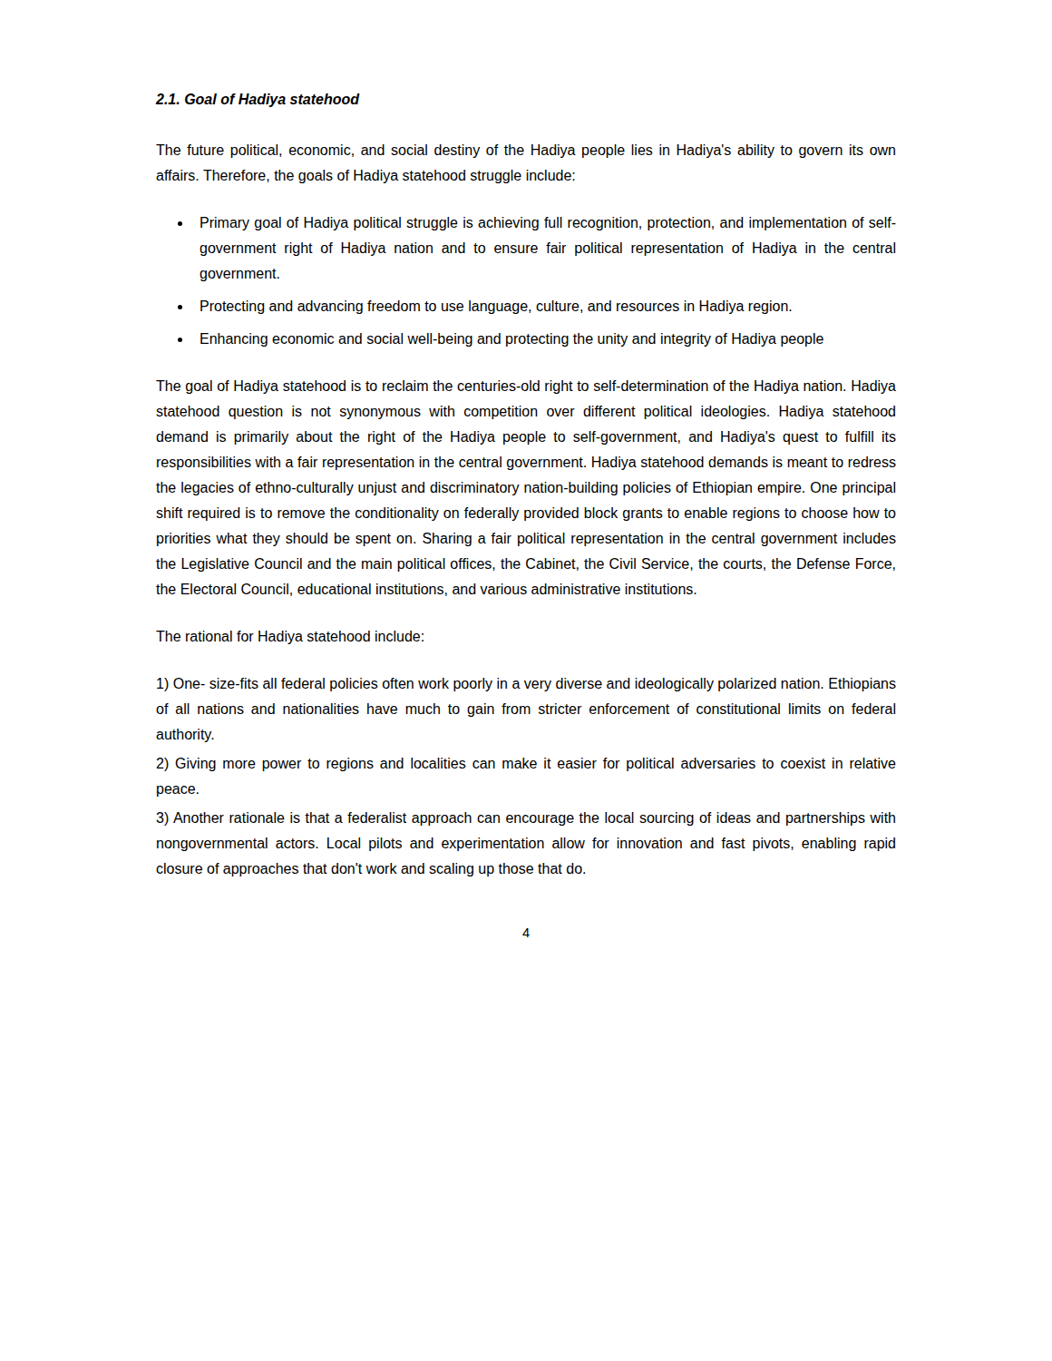2.1. Goal of Hadiya statehood
The future political, economic, and social destiny of the Hadiya people lies in Hadiya's ability to govern its own affairs. Therefore, the goals of Hadiya statehood struggle include:
Primary goal of Hadiya political struggle is achieving full recognition, protection, and implementation of self-government right of Hadiya nation and to ensure fair political representation of Hadiya in the central government.
Protecting and advancing freedom to use language, culture, and resources in Hadiya region.
Enhancing economic and social well-being and protecting the unity and integrity of Hadiya people
The goal of Hadiya statehood is to reclaim the centuries-old right to self-determination of the Hadiya nation. Hadiya statehood question is not synonymous with competition over different political ideologies. Hadiya statehood demand is primarily about the right of the Hadiya people to self-government, and Hadiya's quest to fulfill its responsibilities with a fair representation in the central government. Hadiya statehood demands is meant to redress the legacies of ethno-culturally unjust and discriminatory nation-building policies of Ethiopian empire. One principal shift required is to remove the conditionality on federally provided block grants to enable regions to choose how to priorities what they should be spent on. Sharing a fair political representation in the central government includes the Legislative Council and the main political offices, the Cabinet, the Civil Service, the courts, the Defense Force, the Electoral Council, educational institutions, and various administrative institutions.
The rational for Hadiya statehood include:
1) One- size-fits all federal policies often work poorly in a very diverse and ideologically polarized nation. Ethiopians of all nations and nationalities have much to gain from stricter enforcement of constitutional limits on federal authority.
2) Giving more power to regions and localities can make it easier for political adversaries to coexist in relative peace.
3) Another rationale is that a federalist approach can encourage the local sourcing of ideas and partnerships with nongovernmental actors. Local pilots and experimentation allow for innovation and fast pivots, enabling rapid closure of approaches that don't work and scaling up those that do.
4